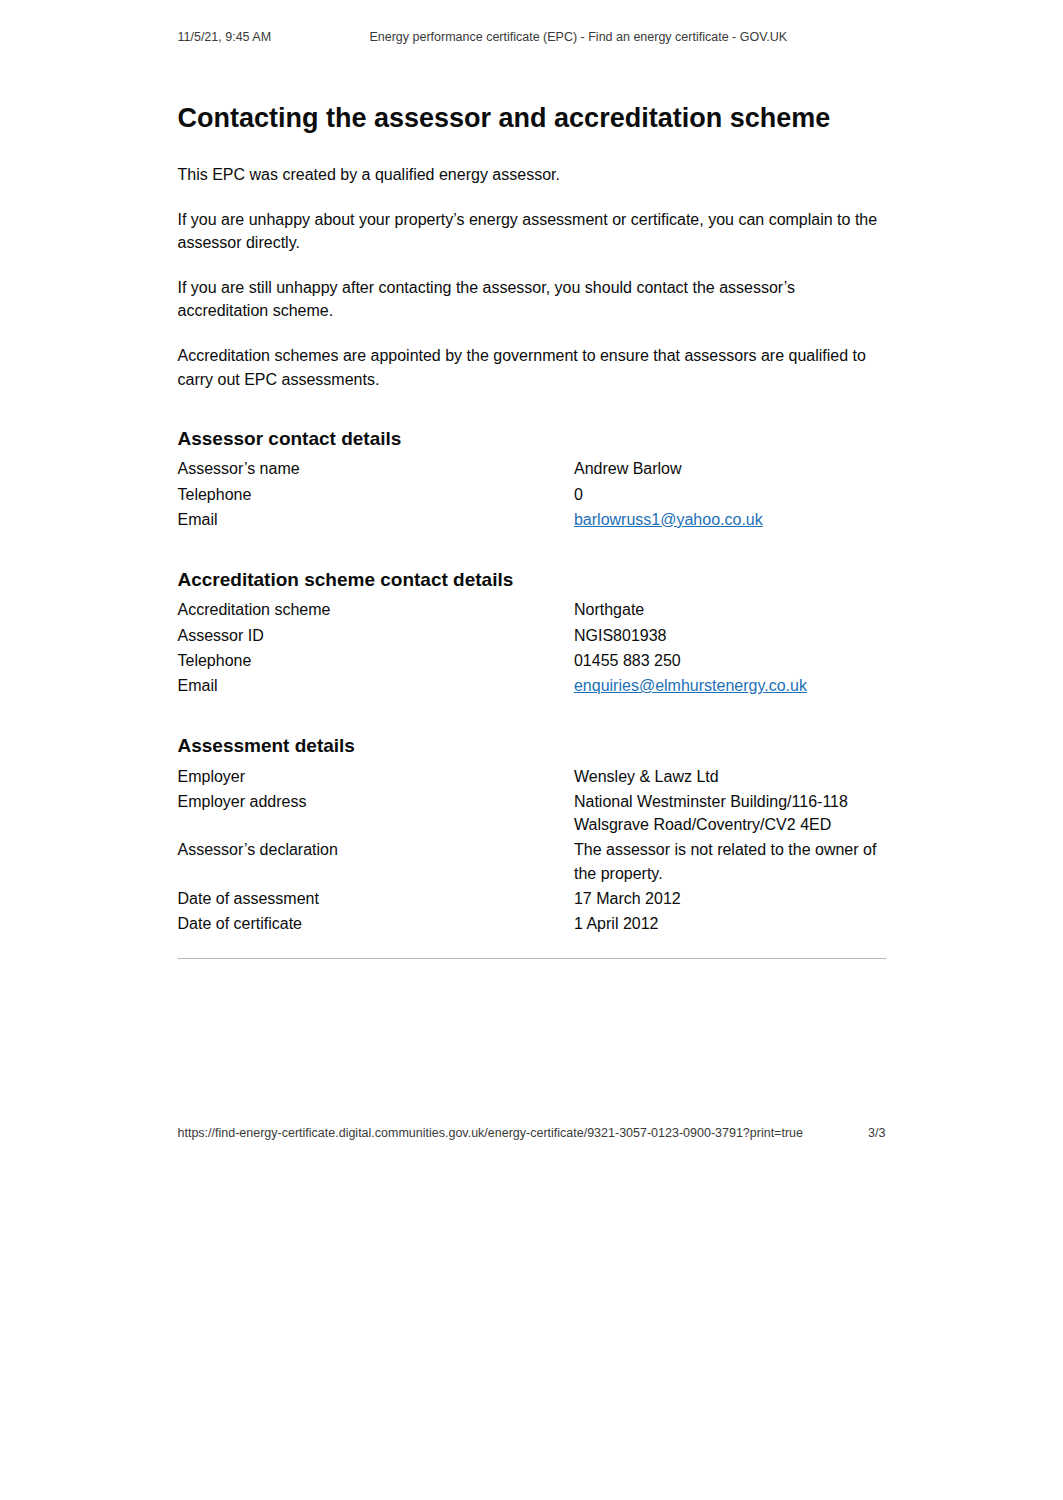11/5/21, 9:45 AM Energy performance certificate (EPC) - Find an energy certificate - GOV.UK
Contacting the assessor and accreditation scheme
This EPC was created by a qualified energy assessor.
If you are unhappy about your property’s energy assessment or certificate, you can complain to the assessor directly.
If you are still unhappy after contacting the assessor, you should contact the assessor’s accreditation scheme.
Accreditation schemes are appointed by the government to ensure that assessors are qualified to carry out EPC assessments.
Assessor contact details
| Assessor’s name | Andrew Barlow |
| Telephone | 0 |
| Email | barlowruss1@yahoo.co.uk |
Accreditation scheme contact details
| Accreditation scheme | Northgate |
| Assessor ID | NGIS801938 |
| Telephone | 01455 883 250 |
| Email | enquiries@elmhurstenergy.co.uk |
Assessment details
| Employer | Wensley & Lawz Ltd |
| Employer address | National Westminster Building/116-118 Walsgrave Road/Coventry/CV2 4ED |
| Assessor’s declaration | The assessor is not related to the owner of the property. |
| Date of assessment | 17 March 2012 |
| Date of certificate | 1 April 2012 |
https://find-energy-certificate.digital.communities.gov.uk/energy-certificate/9321-3057-0123-0900-3791?print=true 3/3